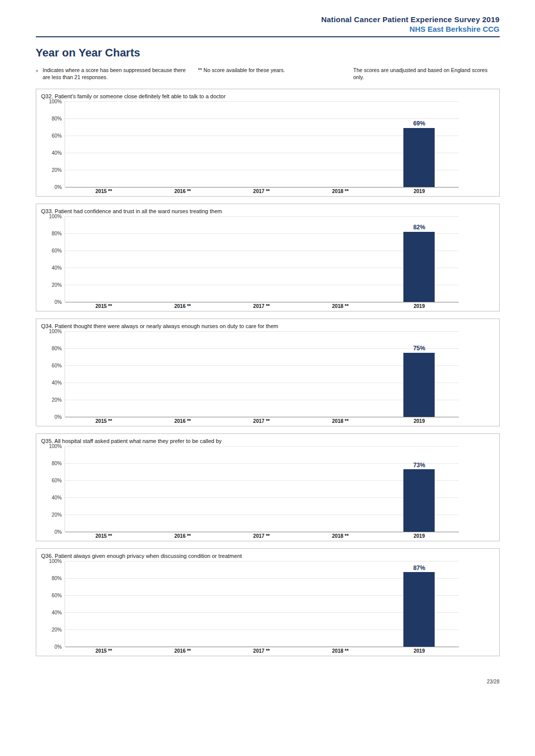National Cancer Patient Experience Survey 2019
NHS East Berkshire CCG
Year on Year Charts
Indicates where a score has been suppressed because there are less than 21 responses.
** No score available for these years.
The scores are unadjusted and based on England scores only.
Q32. Patient's family or someone close definitely felt able to talk to a doctor
100%
80%
60%
40%
20%
0%
69%
2015 **
2016 **
2017 **
2018 **
2019
Q33. Patient had confidence and trust in all the ward nurses treating them
100%
80%
60%
40%
20%
0%
82%
2015 **
2016 **
2017 **
2018 **
2019
Q34. Patient thought there were always or nearly always enough nurses on duty to care for them
100%
80%
60%
40%
20%
0%
75%
2015 **
2016 **
2017 **
2018 **
2019
Q35. All hospital staff asked patient what name they prefer to be called by
100%
80%
60%
40%
20%
0%
73%
2015 **
2016 **
2017 **
2018 **
2019
Q36. Patient always given enough privacy when discussing condition or treatment
100%
80%
60%
40%
20%
0%
87%
2015 **
2016 **
2017 **
2018 **
2019
23/28